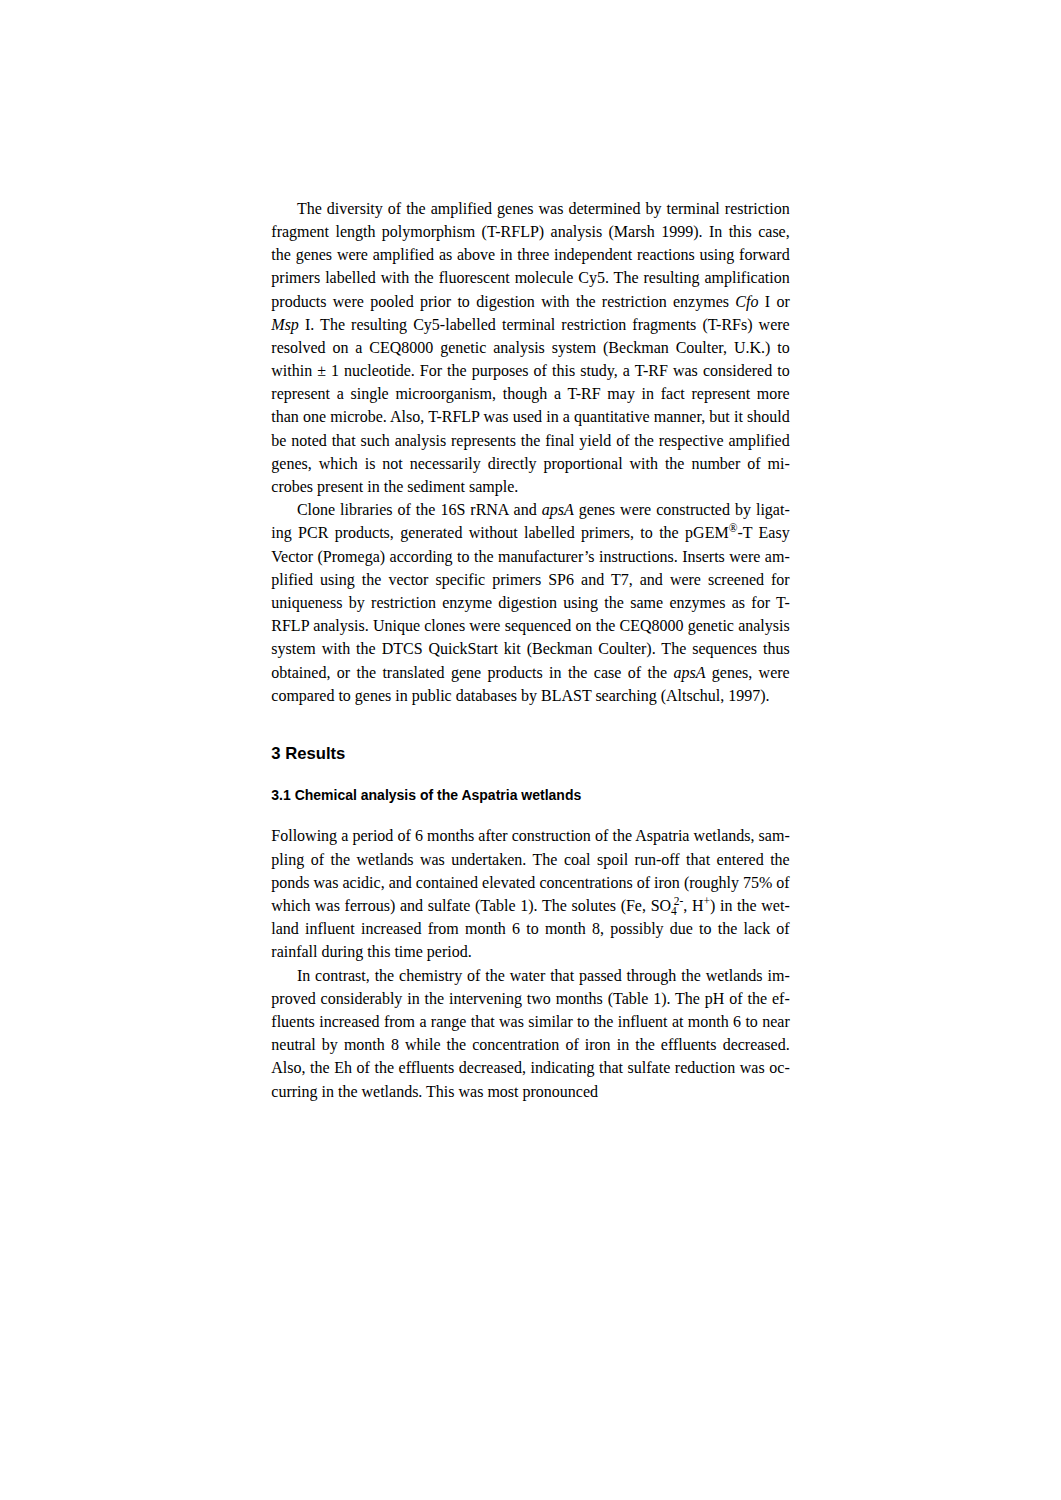The diversity of the amplified genes was determined by terminal restriction fragment length polymorphism (T-RFLP) analysis (Marsh 1999). In this case, the genes were amplified as above in three independent reactions using forward primers labelled with the fluorescent molecule Cy5. The resulting amplification products were pooled prior to digestion with the restriction enzymes Cfo I or Msp I. The resulting Cy5-labelled terminal restriction fragments (T-RFs) were resolved on a CEQ8000 genetic analysis system (Beckman Coulter, U.K.) to within ± 1 nucleotide. For the purposes of this study, a T-RF was considered to represent a single microorganism, though a T-RF may in fact represent more than one microbe. Also, T-RFLP was used in a quantitative manner, but it should be noted that such analysis represents the final yield of the respective amplified genes, which is not necessarily directly proportional with the number of microbes present in the sediment sample.
Clone libraries of the 16S rRNA and apsA genes were constructed by ligating PCR products, generated without labelled primers, to the pGEM®-T Easy Vector (Promega) according to the manufacturer’s instructions. Inserts were amplified using the vector specific primers SP6 and T7, and were screened for uniqueness by restriction enzyme digestion using the same enzymes as for T-RFLP analysis. Unique clones were sequenced on the CEQ8000 genetic analysis system with the DTCS QuickStart kit (Beckman Coulter). The sequences thus obtained, or the translated gene products in the case of the apsA genes, were compared to genes in public databases by BLAST searching (Altschul, 1997).
3 Results
3.1 Chemical analysis of the Aspatria wetlands
Following a period of 6 months after construction of the Aspatria wetlands, sampling of the wetlands was undertaken. The coal spoil run-off that entered the ponds was acidic, and contained elevated concentrations of iron (roughly 75% of which was ferrous) and sulfate (Table 1). The solutes (Fe, SO42-, H+) in the wetland influent increased from month 6 to month 8, possibly due to the lack of rainfall during this time period.
In contrast, the chemistry of the water that passed through the wetlands improved considerably in the intervening two months (Table 1). The pH of the effluents increased from a range that was similar to the influent at month 6 to near neutral by month 8 while the concentration of iron in the effluents decreased. Also, the Eh of the effluents decreased, indicating that sulfate reduction was occurring in the wetlands. This was most pronounced